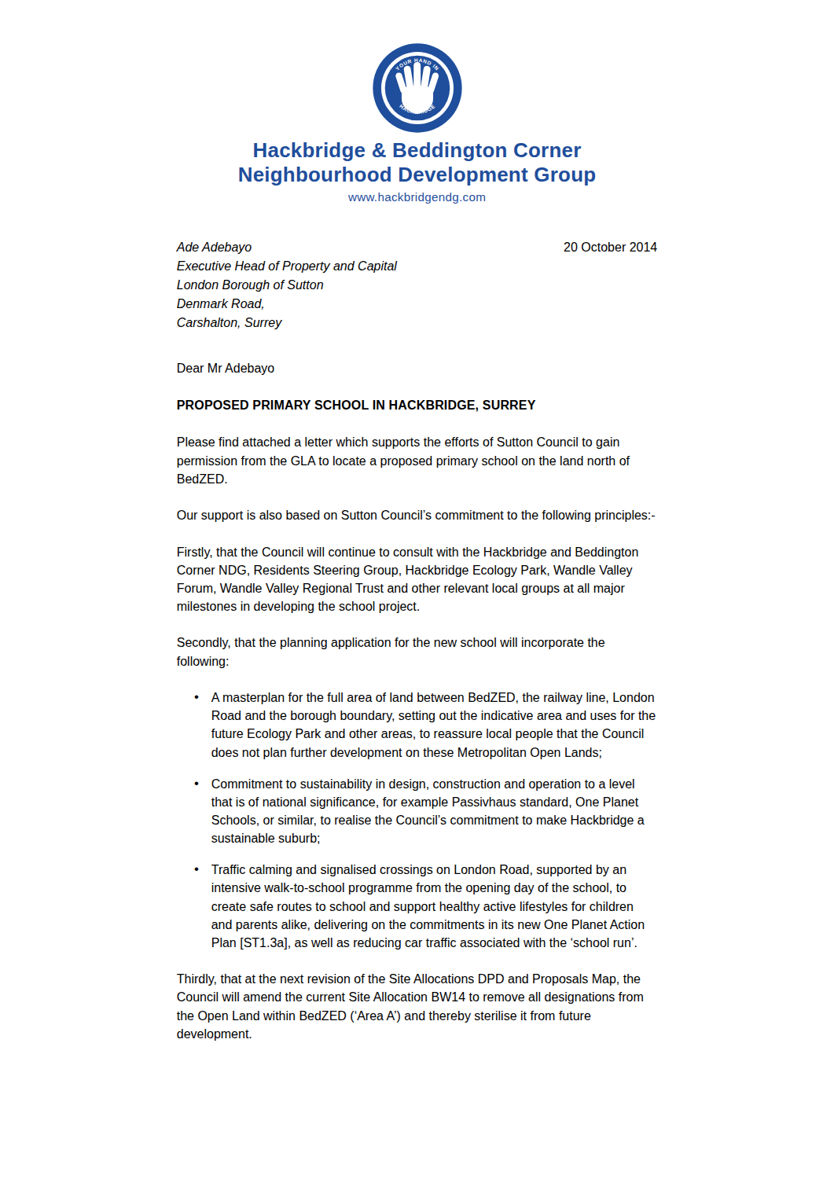YOUR HAND IN HACKBRIDGE
Hackbridge & Beddington Corner
Neighbourhood Development Group
www.hackbridgendg.com
Ade Adebayo
Executive Head of Property and Capital
London Borough of Sutton
Denmark Road,
Carshalton, Surrey
20 October 2014
Dear Mr Adebayo
PROPOSED PRIMARY SCHOOL IN HACKBRIDGE, SURREY
Please find attached a letter which supports the efforts of Sutton Council to gain permission from the GLA to locate a proposed primary school on the land north of BedZED.
Our support is also based on Sutton Council’s commitment to the following principles:-
Firstly, that the Council will continue to consult with the Hackbridge and Beddington Corner NDG, Residents Steering Group, Hackbridge Ecology Park, Wandle Valley Forum, Wandle Valley Regional Trust and other relevant local groups at all major milestones in developing the school project.
Secondly, that the planning application for the new school will incorporate the following:
A masterplan for the full area of land between BedZED, the railway line, London Road and the borough boundary, setting out the indicative area and uses for the future Ecology Park and other areas, to reassure local people that the Council does not plan further development on these Metropolitan Open Lands;
Commitment to sustainability in design, construction and operation to a level that is of national significance, for example Passivhaus standard, One Planet Schools, or similar, to realise the Council’s commitment to make Hackbridge a sustainable suburb;
Traffic calming and signalised crossings on London Road, supported by an intensive walk-to-school programme from the opening day of the school, to create safe routes to school and support healthy active lifestyles for children and parents alike, delivering on the commitments in its new One Planet Action Plan [ST1.3a], as well as reducing car traffic associated with the ‘school run’.
Thirdly, that at the next revision of the Site Allocations DPD and Proposals Map, the Council will amend the current Site Allocation BW14 to remove all designations from the Open Land within BedZED (‘Area A’) and thereby sterilise it from future development.